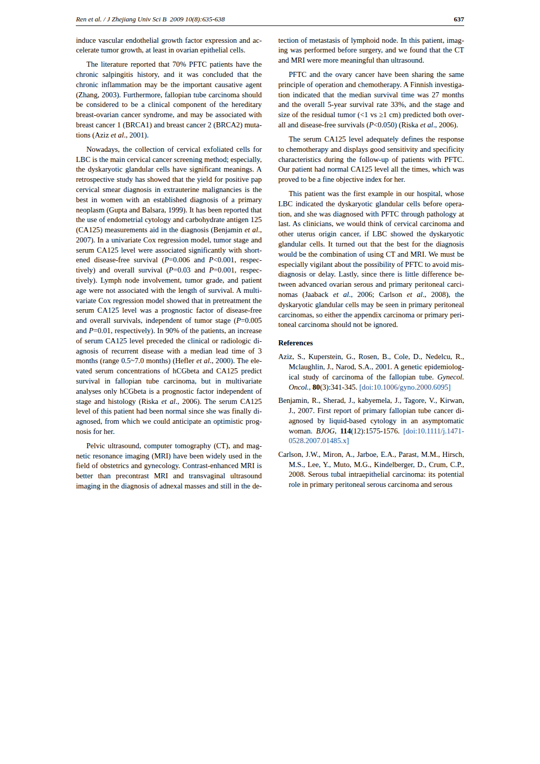Ren et al. / J Zhejiang Univ Sci B 2009 10(8):635-638 637
induce vascular endothelial growth factor expression and accelerate tumor growth, at least in ovarian epithelial cells.
The literature reported that 70% PFTC patients have the chronic salpingitis history, and it was concluded that the chronic inflammation may be the important causative agent (Zhang, 2003). Furthermore, fallopian tube carcinoma should be considered to be a clinical component of the hereditary breast-ovarian cancer syndrome, and may be associated with breast cancer 1 (BRCA1) and breast cancer 2 (BRCA2) mutations (Aziz et al., 2001).
Nowadays, the collection of cervical exfoliated cells for LBC is the main cervical cancer screening method; especially, the dyskaryotic glandular cells have significant meanings. A retrospective study has showed that the yield for positive pap cervical smear diagnosis in extrauterine malignancies is the best in women with an established diagnosis of a primary neoplasm (Gupta and Balsara, 1999). It has been reported that the use of endometrial cytology and carbohydrate antigen 125 (CA125) measurements aid in the diagnosis (Benjamin et al., 2007). In a univariate Cox regression model, tumor stage and serum CA125 level were associated significantly with shortened disease-free survival (P=0.006 and P<0.001, respectively) and overall survival (P=0.03 and P=0.001, respectively). Lymph node involvement, tumor grade, and patient age were not associated with the length of survival. A multivariate Cox regression model showed that in pretreatment the serum CA125 level was a prognostic factor of disease-free and overall survivals, independent of tumor stage (P=0.005 and P=0.01, respectively). In 90% of the patients, an increase of serum CA125 level preceded the clinical or radiologic diagnosis of recurrent disease with a median lead time of 3 months (range 0.5~7.0 months) (Hefler et al., 2000). The elevated serum concentrations of hCGbeta and CA125 predict survival in fallopian tube carcinoma, but in multivariate analyses only hCGbeta is a prognostic factor independent of stage and histology (Riska et al., 2006). The serum CA125 level of this patient had been normal since she was finally diagnosed, from which we could anticipate an optimistic prognosis for her.
Pelvic ultrasound, computer tomography (CT), and magnetic resonance imaging (MRI) have been widely used in the field of obstetrics and gynecology. Contrast-enhanced MRI is better than precontrast MRI and transvaginal ultrasound imaging in the diagnosis of adnexal masses and still in the detection of metastasis of lymphoid node. In this patient, imaging was performed before surgery, and we found that the CT and MRI were more meaningful than ultrasound.
PFTC and the ovary cancer have been sharing the same principle of operation and chemotherapy. A Finnish investigation indicated that the median survival time was 27 months and the overall 5-year survival rate 33%, and the stage and size of the residual tumor (<1 vs ≥1 cm) predicted both overall and disease-free survivals (P<0.050) (Riska et al., 2006).
The serum CA125 level adequately defines the response to chemotherapy and displays good sensitivity and specificity characteristics during the follow-up of patients with PFTC. Our patient had normal CA125 level all the times, which was proved to be a fine objective index for her.
This patient was the first example in our hospital, whose LBC indicated the dyskaryotic glandular cells before operation, and she was diagnosed with PFTC through pathology at last. As clinicians, we would think of cervical carcinoma and other uterus origin cancer, if LBC showed the dyskaryotic glandular cells. It turned out that the best for the diagnosis would be the combination of using CT and MRI. We must be especially vigilant about the possibility of PFTC to avoid misdiagnosis or delay. Lastly, since there is little difference between advanced ovarian serous and primary peritoneal carcinomas (Jaaback et al., 2006; Carlson et al., 2008), the dyskaryotic glandular cells may be seen in primary peritoneal carcinomas, so either the appendix carcinoma or primary peritoneal carcinoma should not be ignored.
References
Aziz, S., Kuperstein, G., Rosen, B., Cole, D., Nedelcu, R., Mclaughlin, J., Narod, S.A., 2001. A genetic epidemiological study of carcinoma of the fallopian tube. Gynecol. Oncol., 80(3):341-345. [doi:10.1006/gyno.2000.6095]
Benjamin, R., Sherad, J., kabyemela, J., Tagore, V., Kirwan, J., 2007. First report of primary fallopian tube cancer diagnosed by liquid-based cytology in an asymptomatic woman. BJOG, 114(12):1575-1576. [doi:10.1111/j.1471-0528.2007.01485.x]
Carlson, J.W., Miron, A., Jarboe, E.A., Parast, M.M., Hirsch, M.S., Lee, Y., Muto, M.G., Kindelberger, D., Crum, C.P., 2008. Serous tubal intraepithelial carcinoma: its potential role in primary peritoneal serous carcinoma and serous